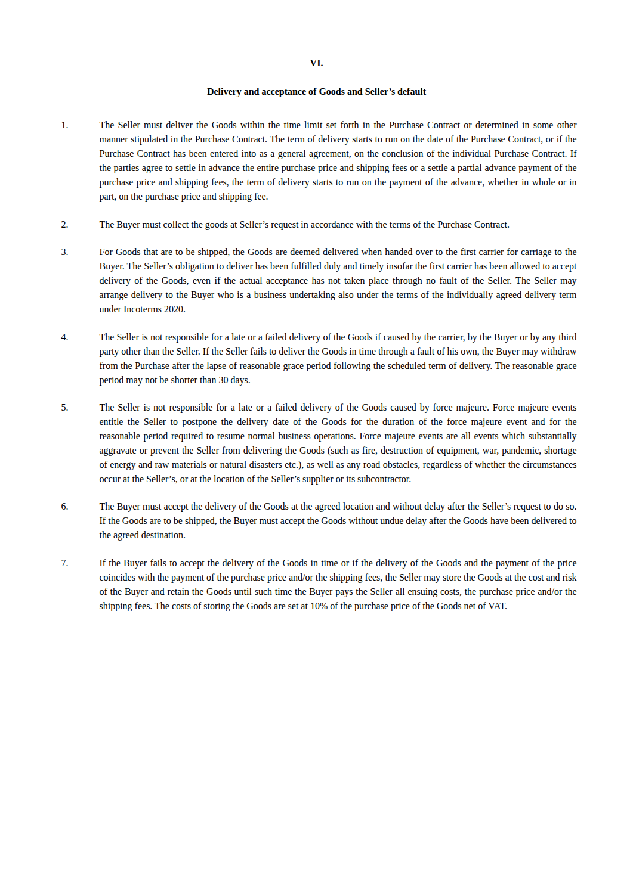VI.
Delivery and acceptance of Goods and Seller’s default
The Seller must deliver the Goods within the time limit set forth in the Purchase Contract or determined in some other manner stipulated in the Purchase Contract. The term of delivery starts to run on the date of the Purchase Contract, or if the Purchase Contract has been entered into as a general agreement, on the conclusion of the individual Purchase Contract. If the parties agree to settle in advance the entire purchase price and shipping fees or a settle a partial advance payment of the purchase price and shipping fees, the term of delivery starts to run on the payment of the advance, whether in whole or in part, on the purchase price and shipping fee.
The Buyer must collect the goods at Seller’s request in accordance with the terms of the Purchase Contract.
For Goods that are to be shipped, the Goods are deemed delivered when handed over to the first carrier for carriage to the Buyer. The Seller’s obligation to deliver has been fulfilled duly and timely insofar the first carrier has been allowed to accept delivery of the Goods, even if the actual acceptance has not taken place through no fault of the Seller. The Seller may arrange delivery to the Buyer who is a business undertaking also under the terms of the individually agreed delivery term under Incoterms 2020.
The Seller is not responsible for a late or a failed delivery of the Goods if caused by the carrier, by the Buyer or by any third party other than the Seller. If the Seller fails to deliver the Goods in time through a fault of his own, the Buyer may withdraw from the Purchase after the lapse of reasonable grace period following the scheduled term of delivery. The reasonable grace period may not be shorter than 30 days.
The Seller is not responsible for a late or a failed delivery of the Goods caused by force majeure. Force majeure events entitle the Seller to postpone the delivery date of the Goods for the duration of the force majeure event and for the reasonable period required to resume normal business operations. Force majeure events are all events which substantially aggravate or prevent the Seller from delivering the Goods (such as fire, destruction of equipment, war, pandemic, shortage of energy and raw materials or natural disasters etc.), as well as any road obstacles, regardless of whether the circumstances occur at the Seller’s, or at the location of the Seller’s supplier or its subcontractor.
The Buyer must accept the delivery of the Goods at the agreed location and without delay after the Seller’s request to do so. If the Goods are to be shipped, the Buyer must accept the Goods without undue delay after the Goods have been delivered to the agreed destination.
If the Buyer fails to accept the delivery of the Goods in time or if the delivery of the Goods and the payment of the price coincides with the payment of the purchase price and/or the shipping fees, the Seller may store the Goods at the cost and risk of the Buyer and retain the Goods until such time the Buyer pays the Seller all ensuing costs, the purchase price and/or the shipping fees. The costs of storing the Goods are set at 10% of the purchase price of the Goods net of VAT.